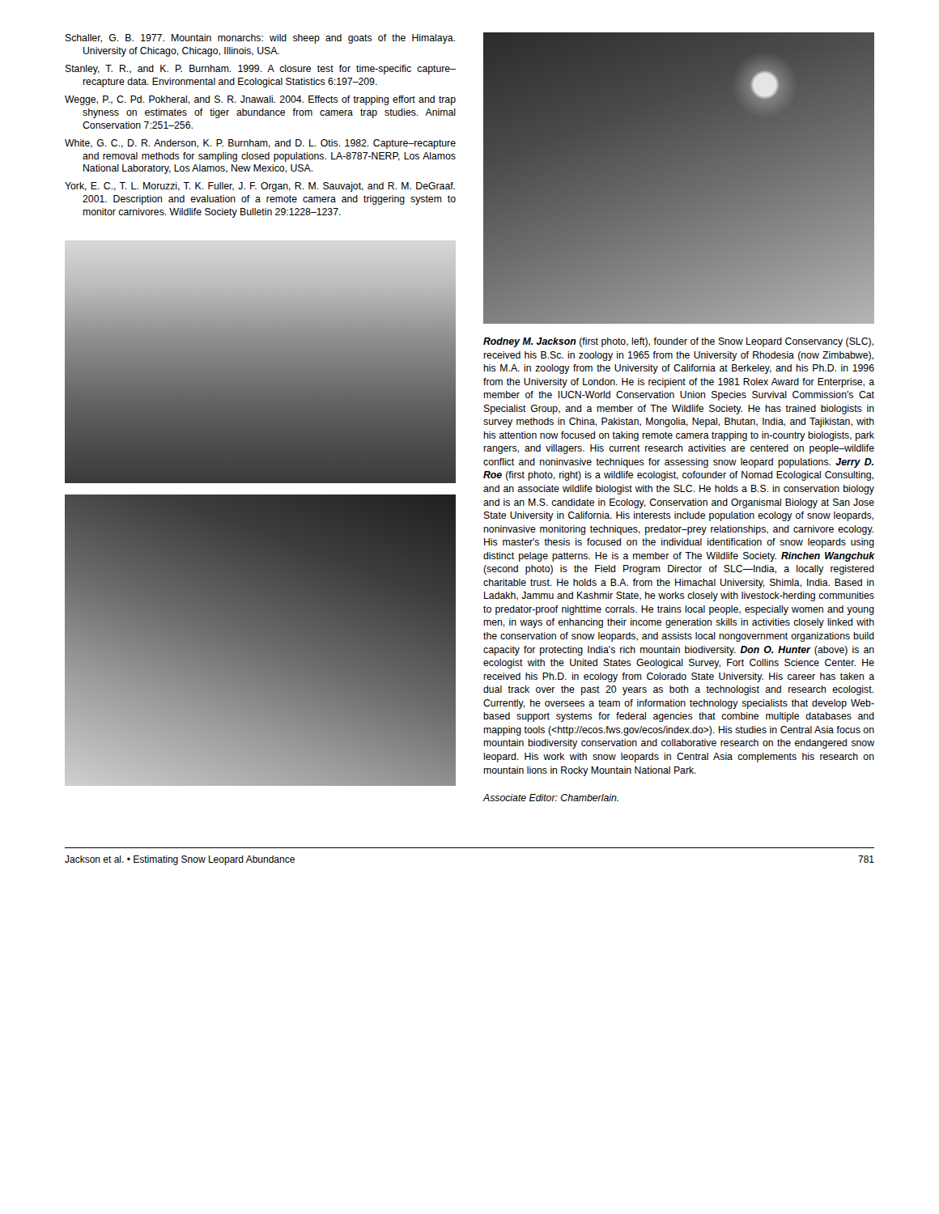Schaller, G. B. 1977. Mountain monarchs: wild sheep and goats of the Himalaya. University of Chicago, Chicago, Illinois, USA.
Stanley, T. R., and K. P. Burnham. 1999. A closure test for time-specific capture–recapture data. Environmental and Ecological Statistics 6:197–209.
Wegge, P., C. Pd. Pokheral, and S. R. Jnawali. 2004. Effects of trapping effort and trap shyness on estimates of tiger abundance from camera trap studies. Animal Conservation 7:251–256.
White, G. C., D. R. Anderson, K. P. Burnham, and D. L. Otis. 1982. Capture–recapture and removal methods for sampling closed populations. LA-8787-NERP, Los Alamos National Laboratory, Los Alamos, New Mexico, USA.
York, E. C., T. L. Moruzzi, T. K. Fuller, J. F. Organ, R. M. Sauvajot, and R. M. DeGraaf. 2001. Description and evaluation of a remote camera and triggering system to monitor carnivores. Wildlife Society Bulletin 29:1228–1237.
Rodney M. Jackson (first photo, left), founder of the Snow Leopard Conservancy (SLC), received his B.Sc. in zoology in 1965 from the University of Rhodesia (now Zimbabwe), his M.A. in zoology from the University of California at Berkeley, and his Ph.D. in 1996 from the University of London. He is recipient of the 1981 Rolex Award for Enterprise, a member of the IUCN-World Conservation Union Species Survival Commission's Cat Specialist Group, and a member of The Wildlife Society. He has trained biologists in survey methods in China, Pakistan, Mongolia, Nepal, Bhutan, India, and Tajikistan, with his attention now focused on taking remote camera trapping to in-country biologists, park rangers, and villagers. His current research activities are centered on people–wildlife conflict and noninvasive techniques for assessing snow leopard populations. Jerry D. Roe (first photo, right) is a wildlife ecologist, cofounder of Nomad Ecological Consulting, and an associate wildlife biologist with the SLC. He holds a B.S. in conservation biology and is an M.S. candidate in Ecology, Conservation and Organismal Biology at San Jose State University in California. His interests include population ecology of snow leopards, noninvasive monitoring techniques, predator–prey relationships, and carnivore ecology. His master's thesis is focused on the individual identification of snow leopards using distinct pelage patterns. He is a member of The Wildlife Society. Rinchen Wangchuk (second photo) is the Field Program Director of SLC—India, a locally registered charitable trust. He holds a B.A. from the Himachal University, Shimla, India. Based in Ladakh, Jammu and Kashmir State, he works closely with livestock-herding communities to predator-proof nighttime corrals. He trains local people, especially women and young men, in ways of enhancing their income generation skills in activities closely linked with the conservation of snow leopards, and assists local nongovernment organizations build capacity for protecting India's rich mountain biodiversity. Don O. Hunter (above) is an ecologist with the United States Geological Survey, Fort Collins Science Center. He received his Ph.D. in ecology from Colorado State University. His career has taken a dual track over the past 20 years as both a technologist and research ecologist. Currently, he oversees a team of information technology specialists that develop Web-based support systems for federal agencies that combine multiple databases and mapping tools (<http://ecos.fws.gov/ecos/index.do>). His studies in Central Asia focus on mountain biodiversity conservation and collaborative research on the endangered snow leopard. His work with snow leopards in Central Asia complements his research on mountain lions in Rocky Mountain National Park.
Associate Editor: Chamberlain.
Jackson et al. • Estimating Snow Leopard Abundance
781